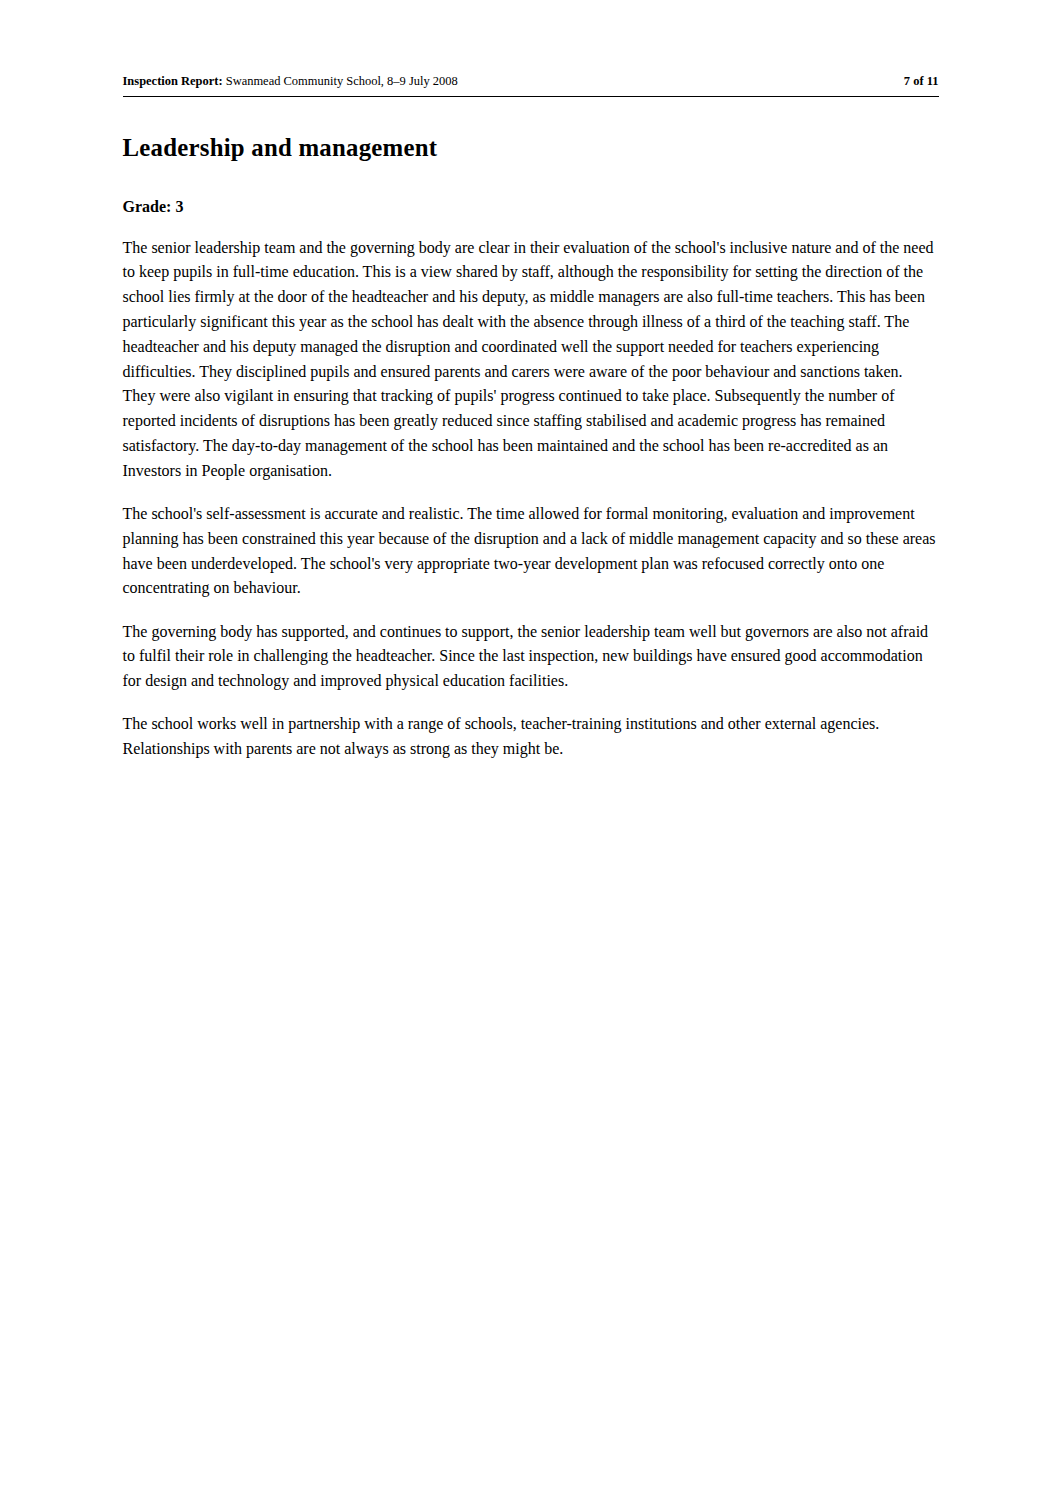Inspection Report: Swanmead Community School, 8–9 July 2008 7 of 11
Leadership and management
Grade: 3
The senior leadership team and the governing body are clear in their evaluation of the school's inclusive nature and of the need to keep pupils in full-time education. This is a view shared by staff, although the responsibility for setting the direction of the school lies firmly at the door of the headteacher and his deputy, as middle managers are also full-time teachers. This has been particularly significant this year as the school has dealt with the absence through illness of a third of the teaching staff. The headteacher and his deputy managed the disruption and coordinated well the support needed for teachers experiencing difficulties. They disciplined pupils and ensured parents and carers were aware of the poor behaviour and sanctions taken. They were also vigilant in ensuring that tracking of pupils' progress continued to take place. Subsequently the number of reported incidents of disruptions has been greatly reduced since staffing stabilised and academic progress has remained satisfactory. The day-to-day management of the school has been maintained and the school has been re-accredited as an Investors in People organisation.
The school's self-assessment is accurate and realistic. The time allowed for formal monitoring, evaluation and improvement planning has been constrained this year because of the disruption and a lack of middle management capacity and so these areas have been underdeveloped. The school's very appropriate two-year development plan was refocused correctly onto one concentrating on behaviour.
The governing body has supported, and continues to support, the senior leadership team well but governors are also not afraid to fulfil their role in challenging the headteacher. Since the last inspection, new buildings have ensured good accommodation for design and technology and improved physical education facilities.
The school works well in partnership with a range of schools, teacher-training institutions and other external agencies. Relationships with parents are not always as strong as they might be.